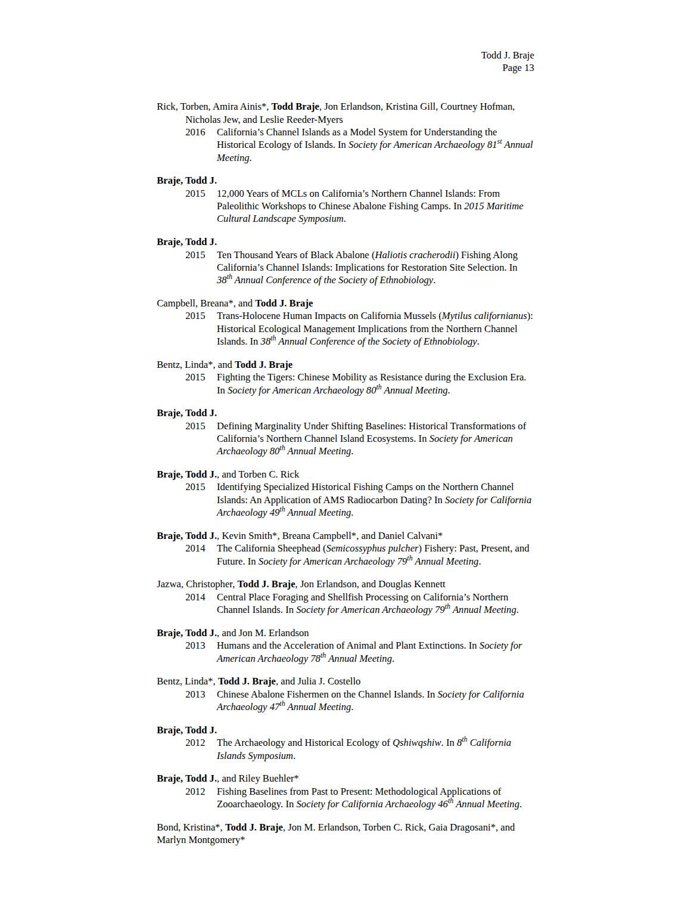Todd J. Braje
Page 13
Rick, Torben, Amira Ainis*, Todd Braje, Jon Erlandson, Kristina Gill, Courtney Hofman, Nicholas Jew, and Leslie Reeder-Myers
2016
California’s Channel Islands as a Model System for Understanding the Historical Ecology of Islands. In Society for American Archaeology 81st Annual Meeting.
Braje, Todd J.
2015
12,000 Years of MCLs on California’s Northern Channel Islands: From Paleolithic Workshops to Chinese Abalone Fishing Camps. In 2015 Maritime Cultural Landscape Symposium.
Braje, Todd J.
2015
Ten Thousand Years of Black Abalone (Haliotis cracherodii) Fishing Along California’s Channel Islands: Implications for Restoration Site Selection. In 38th Annual Conference of the Society of Ethnobiology.
Campbell, Breana*, and Todd J. Braje
2015
Trans-Holocene Human Impacts on California Mussels (Mytilus californianus): Historical Ecological Management Implications from the Northern Channel Islands. In 38th Annual Conference of the Society of Ethnobiology.
Bentz, Linda*, and Todd J. Braje
2015
Fighting the Tigers: Chinese Mobility as Resistance during the Exclusion Era. In Society for American Archaeology 80th Annual Meeting.
Braje, Todd J.
2015
Defining Marginality Under Shifting Baselines: Historical Transformations of California’s Northern Channel Island Ecosystems. In Society for American Archaeology 80th Annual Meeting.
Braje, Todd J., and Torben C. Rick
2015
Identifying Specialized Historical Fishing Camps on the Northern Channel Islands: An Application of AMS Radiocarbon Dating? In Society for California Archaeology 49th Annual Meeting.
Braje, Todd J., Kevin Smith*, Breana Campbell*, and Daniel Calvani*
2014
The California Sheephead (Semicossyphus pulcher) Fishery: Past, Present, and Future. In Society for American Archaeology 79th Annual Meeting.
Jazwa, Christopher, Todd J. Braje, Jon Erlandson, and Douglas Kennett
2014
Central Place Foraging and Shellfish Processing on California’s Northern Channel Islands. In Society for American Archaeology 79th Annual Meeting.
Braje, Todd J., and Jon M. Erlandson
2013
Humans and the Acceleration of Animal and Plant Extinctions. In Society for American Archaeology 78th Annual Meeting.
Bentz, Linda*, Todd J. Braje, and Julia J. Costello
2013
Chinese Abalone Fishermen on the Channel Islands. In Society for California Archaeology 47th Annual Meeting.
Braje, Todd J.
2012
The Archaeology and Historical Ecology of Qshiwqshiw. In 8th California Islands Symposium.
Braje, Todd J., and Riley Buehler*
2012
Fishing Baselines from Past to Present: Methodological Applications of Zooarchaeology. In Society for California Archaeology 46th Annual Meeting.
Bond, Kristina*, Todd J. Braje, Jon M. Erlandson, Torben C. Rick, Gaia Dragosani*, and Marlyn Montgomery*